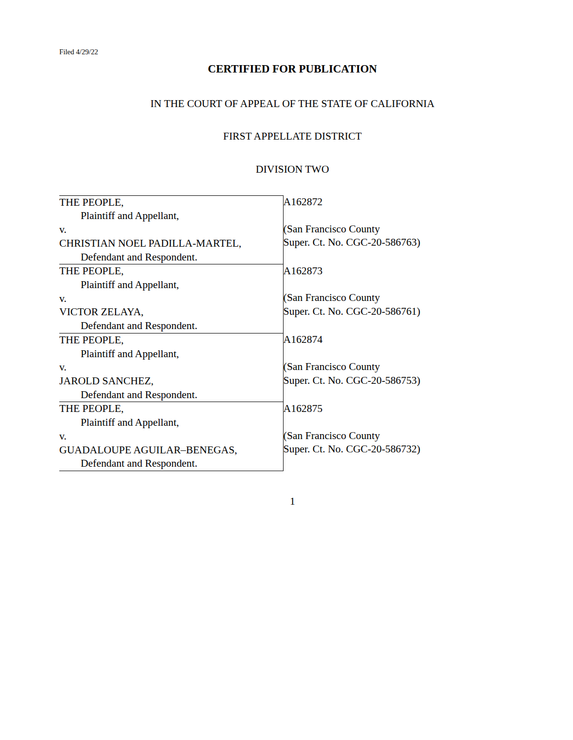Filed 4/29/22
CERTIFIED FOR PUBLICATION
IN THE COURT OF APPEAL OF THE STATE OF CALIFORNIA
FIRST APPELLATE DISTRICT
DIVISION TWO
| THE PEOPLE, Plaintiff and Appellant, v. CHRISTIAN NOEL PADILLA-MARTEL, Defendant and Respondent. | A162872 (San Francisco County Super. Ct. No. CGC-20-586763) |
| THE PEOPLE, Plaintiff and Appellant, v. VICTOR ZELAYA, Defendant and Respondent. | A162873 (San Francisco County Super. Ct. No. CGC-20-586761) |
| THE PEOPLE, Plaintiff and Appellant, v. JAROLD SANCHEZ, Defendant and Respondent. | A162874 (San Francisco County Super. Ct. No. CGC-20-586753) |
| THE PEOPLE, Plaintiff and Appellant, v. GUADALOUPE AGUILAR–BENEGAS, Defendant and Respondent. | A162875 (San Francisco County Super. Ct. No. CGC-20-586732) |
1